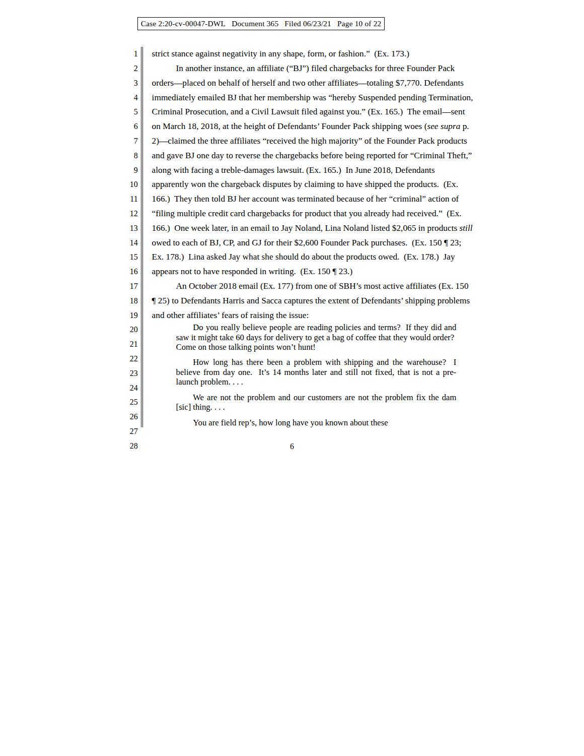Case 2:20-cv-00047-DWL Document 365 Filed 06/23/21 Page 10 of 22
1
2
3
4
5
6
7
8
9
10
11
12
13
14
15
16
17
18
19
20
21
22
23
24
25
26
27
28
strict stance against negativity in any shape, form, or fashion.” (Ex. 173.)
In another instance, an affiliate (“BJ”) filed chargebacks for three Founder Pack orders—placed on behalf of herself and two other affiliates—totaling $7,770. Defendants immediately emailed BJ that her membership was “hereby Suspended pending Termination, Criminal Prosecution, and a Civil Lawsuit filed against you.” (Ex. 165.) The email—sent on March 18, 2018, at the height of Defendants’ Founder Pack shipping woes (see supra p. 2)—claimed the three affiliates “received the high majority” of the Founder Pack products and gave BJ one day to reverse the chargebacks before being reported for “Criminal Theft,” along with facing a treble-damages lawsuit. (Ex. 165.) In June 2018, Defendants apparently won the chargeback disputes by claiming to have shipped the products. (Ex. 166.) They then told BJ her account was terminated because of her “criminal” action of “filing multiple credit card chargebacks for product that you already had received.” (Ex. 166.) One week later, in an email to Jay Noland, Lina Noland listed $2,065 in products still owed to each of BJ, CP, and GJ for their $2,600 Founder Pack purchases. (Ex. 150 ¶ 23; Ex. 178.) Lina asked Jay what she should do about the products owed. (Ex. 178.) Jay appears not to have responded in writing. (Ex. 150 ¶ 23.)
An October 2018 email (Ex. 177) from one of SBH’s most active affiliates (Ex. 150 ¶ 25) to Defendants Harris and Sacca captures the extent of Defendants’ shipping problems and other affiliates’ fears of raising the issue:
Do you really believe people are reading policies and terms? If they did and saw it might take 60 days for delivery to get a bag of coffee that they would order? Come on those talking points won’t hunt!
How long has there been a problem with shipping and the warehouse? I believe from day one. It’s 14 months later and still not fixed, that is not a pre-launch problem. . . .
We are not the problem and our customers are not the problem fix the dam [sic] thing. . . .
You are field rep’s, how long have you known about these
6